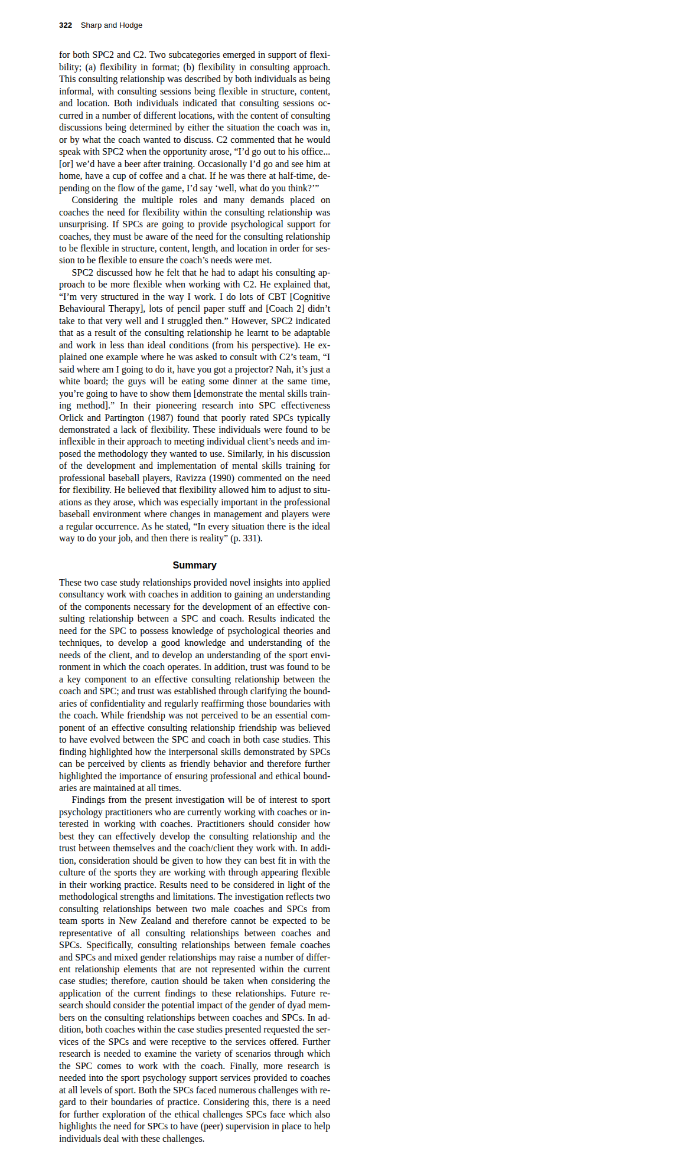322 Sharp and Hodge
for both SPC2 and C2. Two subcategories emerged in support of flexibility; (a) flexibility in format; (b) flexibility in consulting approach. This consulting relationship was described by both individuals as being informal, with consulting sessions being flexible in structure, content, and location. Both individuals indicated that consulting sessions occurred in a number of different locations, with the content of consulting discussions being determined by either the situation the coach was in, or by what the coach wanted to discuss. C2 commented that he would speak with SPC2 when the opportunity arose, “I’d go out to his office... [or] we’d have a beer after training. Occasionally I’d go and see him at home, have a cup of coffee and a chat. If he was there at half-time, depending on the flow of the game, I’d say ‘well, what do you think?’”
Considering the multiple roles and many demands placed on coaches the need for flexibility within the consulting relationship was unsurprising. If SPCs are going to provide psychological support for coaches, they must be aware of the need for the consulting relationship to be flexible in structure, content, length, and location in order for session to be flexible to ensure the coach’s needs were met.
SPC2 discussed how he felt that he had to adapt his consulting approach to be more flexible when working with C2. He explained that, “I’m very structured in the way I work. I do lots of CBT [Cognitive Behavioural Therapy], lots of pencil paper stuff and [Coach 2] didn’t take to that very well and I struggled then.” However, SPC2 indicated that as a result of the consulting relationship he learnt to be adaptable and work in less than ideal conditions (from his perspective). He explained one example where he was asked to consult with C2’s team, “I said where am I going to do it, have you got a projector? Nah, it’s just a white board; the guys will be eating some dinner at the same time, you’re going to have to show them [demonstrate the mental skills training method].” In their pioneering research into SPC effectiveness Orlick and Partington (1987) found that poorly rated SPCs typically demonstrated a lack of flexibility. These individuals were found to be inflexible in their approach to meeting individual client’s needs and imposed the methodology they wanted to use. Similarly, in his discussion of the development and implementation of mental skills training for professional baseball players, Ravizza (1990) commented on the need for flexibility. He believed that flexibility allowed him to adjust to situations as they arose, which was especially important in the professional baseball environment where changes in management and players were a regular occurrence. As he stated, “In every situation there is the ideal way to do your job, and then there is reality” (p. 331).
Summary
These two case study relationships provided novel insights into applied consultancy work with coaches in addition to gaining an understanding of the components necessary for the development of an effective consulting relationship between a SPC and coach. Results indicated the need for the SPC to possess knowledge of psychological theories and techniques, to develop a good knowledge and understanding of the needs of the client, and to develop an understanding of the sport environment in which the coach operates. In addition, trust was found to be a key component to an effective consulting relationship between the coach and SPC; and trust was established through clarifying the boundaries of confidentiality and regularly reaffirming those boundaries with the coach. While friendship was not perceived to be an essential component of an effective consulting relationship friendship was believed to have evolved between the SPC and coach in both case studies. This finding highlighted how the interpersonal skills demonstrated by SPCs can be perceived by clients as friendly behavior and therefore further highlighted the importance of ensuring professional and ethical boundaries are maintained at all times.
Findings from the present investigation will be of interest to sport psychology practitioners who are currently working with coaches or interested in working with coaches. Practitioners should consider how best they can effectively develop the consulting relationship and the trust between themselves and the coach/client they work with. In addition, consideration should be given to how they can best fit in with the culture of the sports they are working with through appearing flexible in their working practice. Results need to be considered in light of the methodological strengths and limitations. The investigation reflects two consulting relationships between two male coaches and SPCs from team sports in New Zealand and therefore cannot be expected to be representative of all consulting relationships between coaches and SPCs. Specifically, consulting relationships between female coaches and SPCs and mixed gender relationships may raise a number of different relationship elements that are not represented within the current case studies; therefore, caution should be taken when considering the application of the current findings to these relationships. Future research should consider the potential impact of the gender of dyad members on the consulting relationships between coaches and SPCs. In addition, both coaches within the case studies presented requested the services of the SPCs and were receptive to the services offered. Further research is needed to examine the variety of scenarios through which the SPC comes to work with the coach. Finally, more research is needed into the sport psychology support services provided to coaches at all levels of sport. Both the SPCs faced numerous challenges with regard to their boundaries of practice. Considering this, there is a need for further exploration of the ethical challenges SPCs face which also highlights the need for SPCs to have (peer) supervision in place to help individuals deal with these challenges.